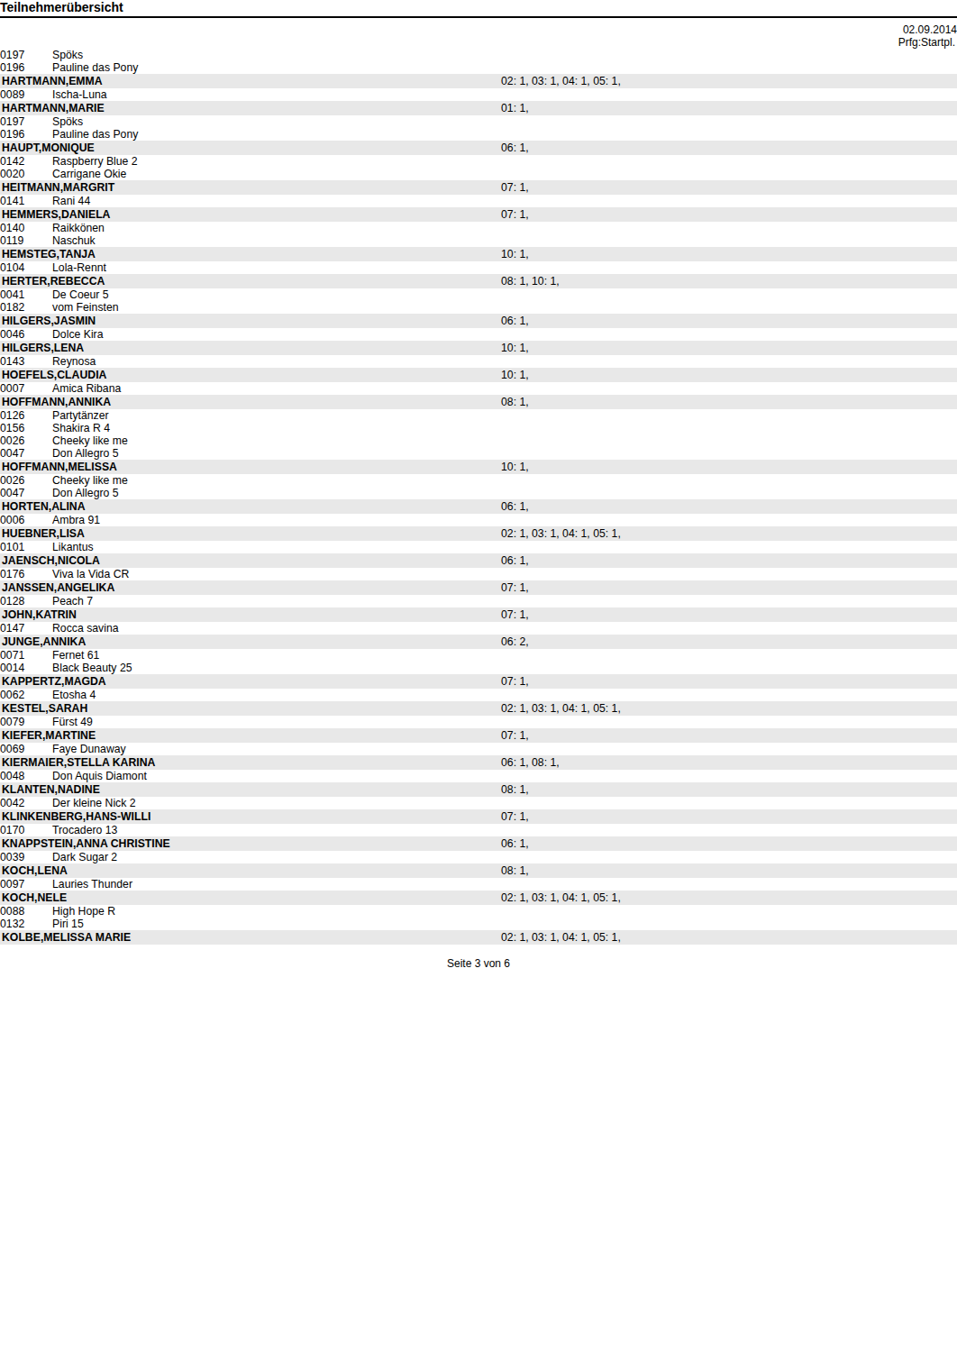Teilnehmerübersicht
02.09.2014
| | Prfg:Startpl. |
| 0197 | Spöks | |
| 0196 | Pauline das Pony | |
| HARTMANN,EMMA | 02: 1, 03: 1, 04: 1, 05: 1, |
| 0089 | Ischa-Luna | |
| HARTMANN,MARIE | 01: 1, |
| 0197 | Spöks | |
| 0196 | Pauline das Pony | |
| HAUPT,MONIQUE | 06: 1, |
| 0142 | Raspberry Blue 2 | |
| 0020 | Carrigane Okie | |
| HEITMANN,MARGRIT | 07: 1, |
| 0141 | Rani 44 | |
| HEMMERS,DANIELA | 07: 1, |
| 0140 | Raikkönen | |
| 0119 | Naschuk | |
| HEMSTEG,TANJA | 10: 1, |
| 0104 | Lola-Rennt | |
| HERTER,REBECCA | 08: 1, 10: 1, |
| 0041 | De Coeur 5 | |
| 0182 | vom Feinsten | |
| HILGERS,JASMIN | 06: 1, |
| 0046 | Dolce Kira | |
| HILGERS,LENA | 10: 1, |
| 0143 | Reynosa | |
| HOEFELS,CLAUDIA | 10: 1, |
| 0007 | Amica Ribana | |
| HOFFMANN,ANNIKA | 08: 1, |
| 0126 | Partytänzer | |
| 0156 | Shakira R 4 | |
| 0026 | Cheeky like me | |
| 0047 | Don Allegro 5 | |
| HOFFMANN,MELISSA | 10: 1, |
| 0026 | Cheeky like me | |
| 0047 | Don Allegro 5 | |
| HORTEN,ALINA | 06: 1, |
| 0006 | Ambra 91 | |
| HUEBNER,LISA | 02: 1, 03: 1, 04: 1, 05: 1, |
| 0101 | Likantus | |
| JAENSCH,NICOLA | 06: 1, |
| 0176 | Viva la Vida CR | |
| JANSSEN,ANGELIKA | 07: 1, |
| 0128 | Peach 7 | |
| JOHN,KATRIN | 07: 1, |
| 0147 | Rocca savina | |
| JUNGE,ANNIKA | 06: 2, |
| 0071 | Fernet 61 | |
| 0014 | Black Beauty 25 | |
| KAPPERTZ,MAGDA | 07: 1, |
| 0062 | Etosha 4 | |
| KESTEL,SARAH | 02: 1, 03: 1, 04: 1, 05: 1, |
| 0079 | Fürst 49 | |
| KIEFER,MARTINE | 07: 1, |
| 0069 | Faye Dunaway | |
| KIERMAIER,STELLA KARINA | 06: 1, 08: 1, |
| 0048 | Don Aquis Diamont | |
| KLANTEN,NADINE | 08: 1, |
| 0042 | Der kleine Nick 2 | |
| KLINKENBERG,HANS-WILLI | 07: 1, |
| 0170 | Trocadero 13 | |
| KNAPPSTEIN,ANNA CHRISTINE | 06: 1, |
| 0039 | Dark Sugar 2 | |
| KOCH,LENA | 08: 1, |
| 0097 | Lauries Thunder | |
| KOCH,NELE | 02: 1, 03: 1, 04: 1, 05: 1, |
| 0088 | High Hope R | |
| 0132 | Piri 15 | |
| KOLBE,MELISSA MARIE | 02: 1, 03: 1, 04: 1, 05: 1, |
Seite 3 von 6